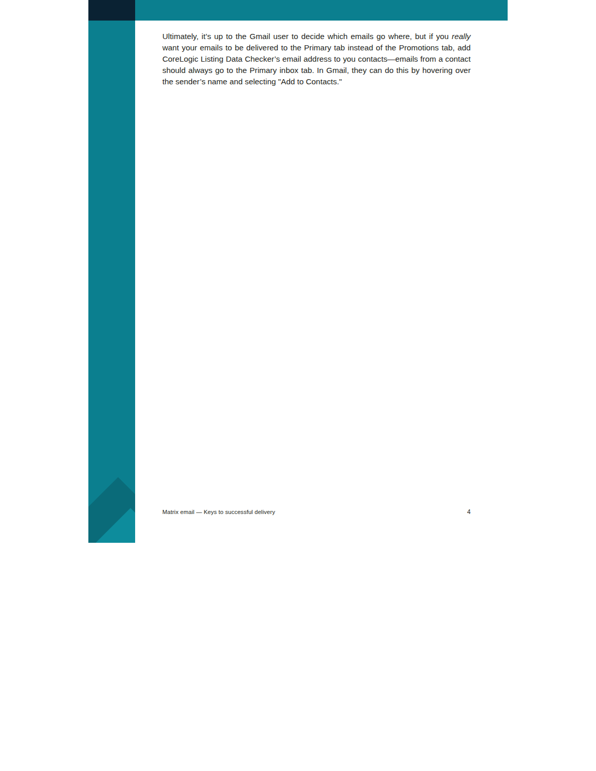Ultimately, it’s up to the Gmail user to decide which emails go where, but if you really want your emails to be delivered to the Primary tab instead of the Promotions tab, add CoreLogic Listing Data Checker’s email address to you contacts—emails from a contact should always go to the Primary inbox tab. In Gmail, they can do this by hovering over the sender’s name and selecting "Add to Contacts."
Matrix email — Keys to successful delivery 4